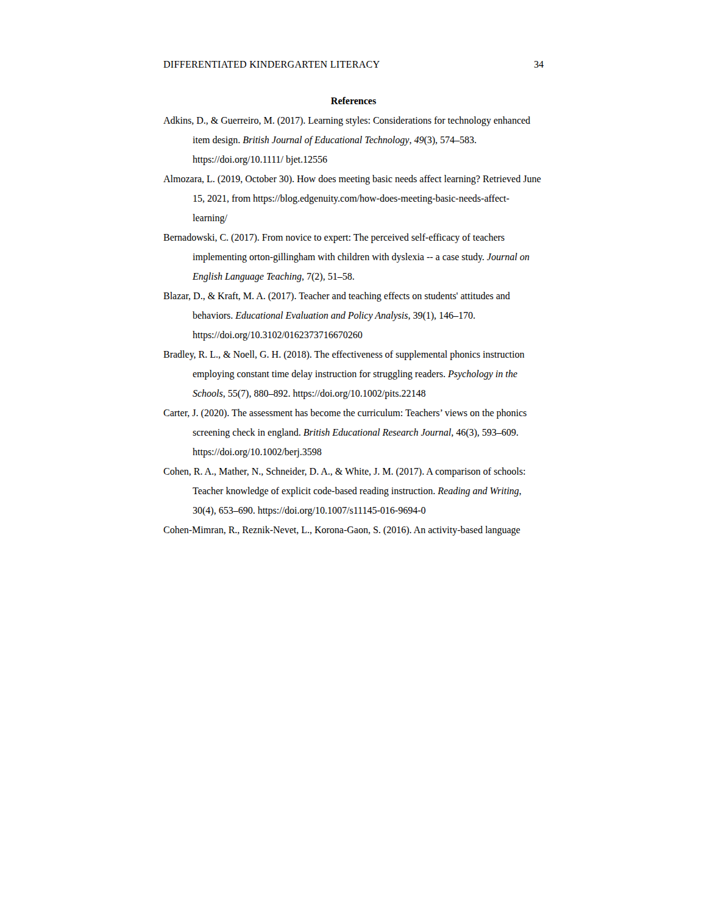Differentiated Kindergarten Literacy
34
References
Adkins, D., & Guerreiro, M. (2017). Learning styles: Considerations for technology enhanced item design. British Journal of Educational Technology, 49(3), 574–583. https://doi.org/10.1111/ bjet.12556
Almozara, L. (2019, October 30). How does meeting basic needs affect learning? Retrieved June 15, 2021, from https://blog.edgenuity.com/how-does-meeting-basic-needs-affect-learning/
Bernadowski, C. (2017). From novice to expert: The perceived self-efficacy of teachers implementing orton-gillingham with children with dyslexia -- a case study. Journal on English Language Teaching, 7(2), 51–58.
Blazar, D., & Kraft, M. A. (2017). Teacher and teaching effects on students' attitudes and behaviors. Educational Evaluation and Policy Analysis, 39(1), 146–170. https://doi.org/10.3102/0162373716670260
Bradley, R. L., & Noell, G. H. (2018). The effectiveness of supplemental phonics instruction employing constant time delay instruction for struggling readers. Psychology in the Schools, 55(7), 880–892. https://doi.org/10.1002/pits.22148
Carter, J. (2020). The assessment has become the curriculum: Teachers’ views on the phonics screening check in england. British Educational Research Journal, 46(3), 593–609. https://doi.org/10.1002/berj.3598
Cohen, R. A., Mather, N., Schneider, D. A., & White, J. M. (2017). A comparison of schools: Teacher knowledge of explicit code-based reading instruction. Reading and Writing, 30(4), 653–690. https://doi.org/10.1007/s11145-016-9694-0
Cohen-Mimran, R., Reznik-Nevet, L., Korona-Gaon, S. (2016). An activity-based language